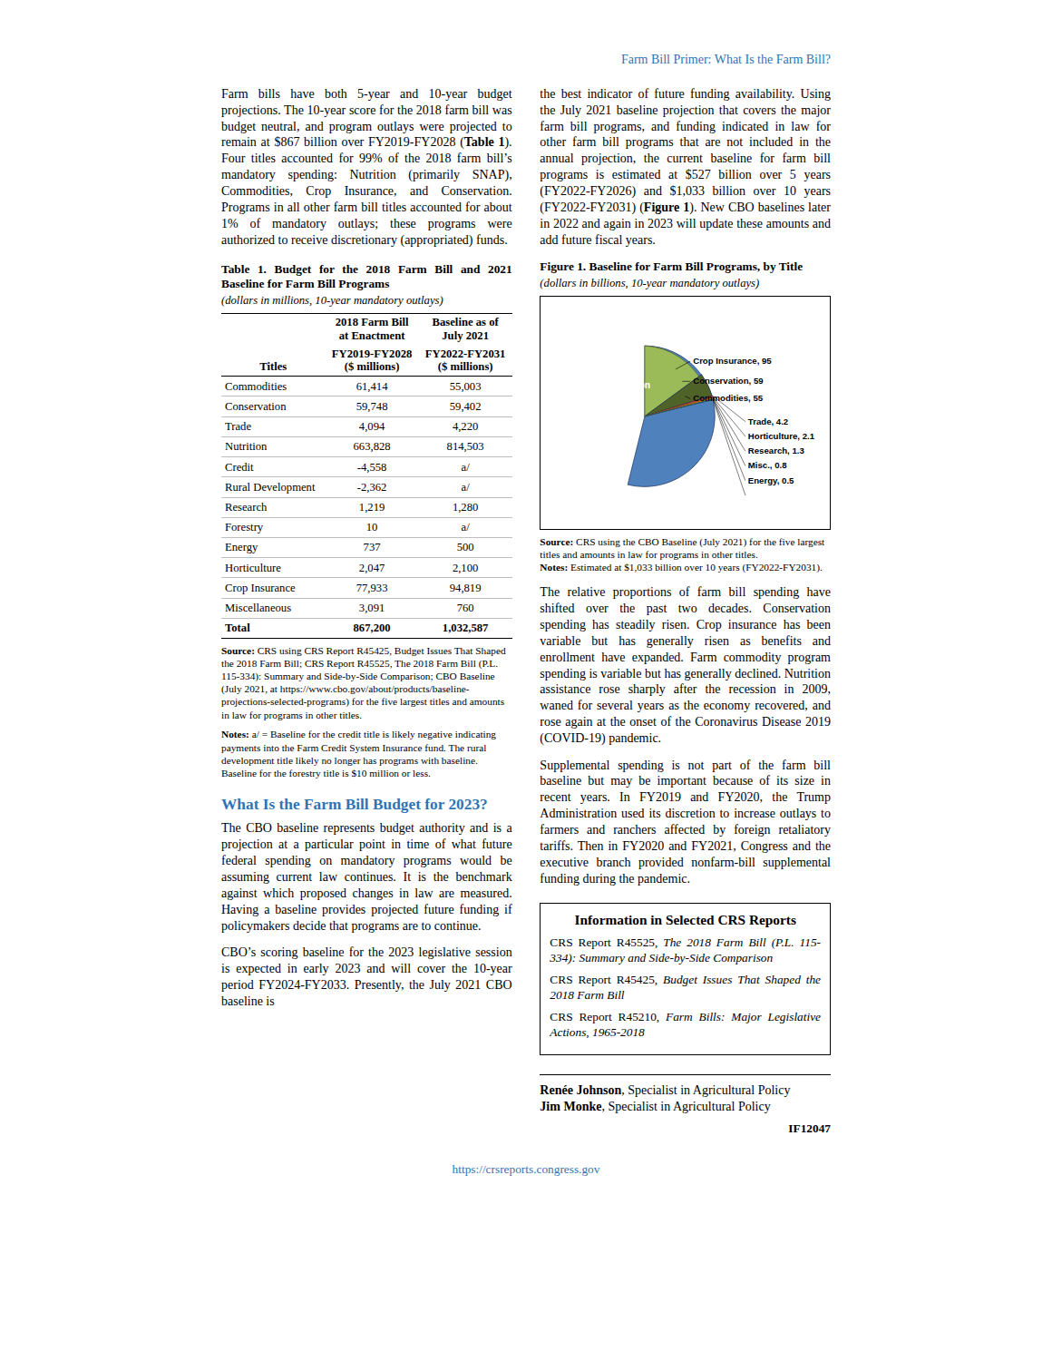Farm Bill Primer: What Is the Farm Bill?
Farm bills have both 5-year and 10-year budget projections. The 10-year score for the 2018 farm bill was budget neutral, and program outlays were projected to remain at $867 billion over FY2019-FY2028 (Table 1). Four titles accounted for 99% of the 2018 farm bill’s mandatory spending: Nutrition (primarily SNAP), Commodities, Crop Insurance, and Conservation. Programs in all other farm bill titles accounted for about 1% of mandatory outlays; these programs were authorized to receive discretionary (appropriated) funds.
Table 1. Budget for the 2018 Farm Bill and 2021 Baseline for Farm Bill Programs
(dollars in millions, 10-year mandatory outlays)
| | 2018 Farm Bill at Enactment | Baseline as of July 2021 |
| --- | --- | --- |
| Titles | FY2019-FY2028 ($ millions) | FY2022-FY2031 ($ millions) |
| Commodities | 61,414 | 55,003 |
| Conservation | 59,748 | 59,402 |
| Trade | 4,094 | 4,220 |
| Nutrition | 663,828 | 814,503 |
| Credit | -4,558 | a/ |
| Rural Development | -2,362 | a/ |
| Research | 1,219 | 1,280 |
| Forestry | 10 | a/ |
| Energy | 737 | 500 |
| Horticulture | 2,047 | 2,100 |
| Crop Insurance | 77,933 | 94,819 |
| Miscellaneous | 3,091 | 760 |
| Total | 867,200 | 1,032,587 |
Source: CRS using CRS Report R45425, Budget Issues That Shaped the 2018 Farm Bill; CRS Report R45525, The 2018 Farm Bill (P.L. 115-334): Summary and Side-by-Side Comparison; CBO Baseline (July 2021, at https://www.cbo.gov/about/products/baseline-projections-selected-programs) for the five largest titles and amounts in law for programs in other titles.
Notes: a/ = Baseline for the credit title is likely negative indicating payments into the Farm Credit System Insurance fund. The rural development title likely no longer has programs with baseline. Baseline for the forestry title is $10 million or less.
What Is the Farm Bill Budget for 2023?
The CBO baseline represents budget authority and is a projection at a particular point in time of what future federal spending on mandatory programs would be assuming current law continues. It is the benchmark against which proposed changes in law are measured. Having a baseline provides projected future funding if policymakers decide that programs are to continue.
CBO’s scoring baseline for the 2023 legislative session is expected in early 2023 and will cover the 10-year period FY2024-FY2033. Presently, the July 2021 CBO baseline is
the best indicator of future funding availability. Using the July 2021 baseline projection that covers the major farm bill programs, and funding indicated in law for other farm bill programs that are not included in the annual projection, the current baseline for farm bill programs is estimated at $527 billion over 5 years (FY2022-FY2026) and $1,033 billion over 10 years (FY2022-FY2031) (Figure 1). New CBO baselines later in 2022 and again in 2023 will update these amounts and add future fiscal years.
Figure 1. Baseline for Farm Bill Programs, by Title
(dollars in billions, 10-year mandatory outlays)
Nutrition 815 Crop Insurance, 95 Conservation, 59 Commodities, 55 Trade, 4.2 Horticulture, 2.1 Research, 1.3 Misc., 0.8 Energy, 0.5
Source: CRS using the CBO Baseline (July 2021) for the five largest titles and amounts in law for programs in other titles.
Notes: Estimated at $1,033 billion over 10 years (FY2022-FY2031).
The relative proportions of farm bill spending have shifted over the past two decades. Conservation spending has steadily risen. Crop insurance has been variable but has generally risen as benefits and enrollment have expanded. Farm commodity program spending is variable but has generally declined. Nutrition assistance rose sharply after the recession in 2009, waned for several years as the economy recovered, and rose again at the onset of the Coronavirus Disease 2019 (COVID-19) pandemic.
Supplemental spending is not part of the farm bill baseline but may be important because of its size in recent years. In FY2019 and FY2020, the Trump Administration used its discretion to increase outlays to farmers and ranchers affected by foreign retaliatory tariffs. Then in FY2020 and FY2021, Congress and the executive branch provided nonfarm-bill supplemental funding during the pandemic.
Information in Selected CRS Reports
CRS Report R45525, The 2018 Farm Bill (P.L. 115-334): Summary and Side-by-Side Comparison
CRS Report R45425, Budget Issues That Shaped the 2018 Farm Bill
CRS Report R45210, Farm Bills: Major Legislative Actions, 1965-2018
Renée Johnson, Specialist in Agricultural Policy
Jim Monke, Specialist in Agricultural Policy
IF12047
https://crsreports.congress.gov